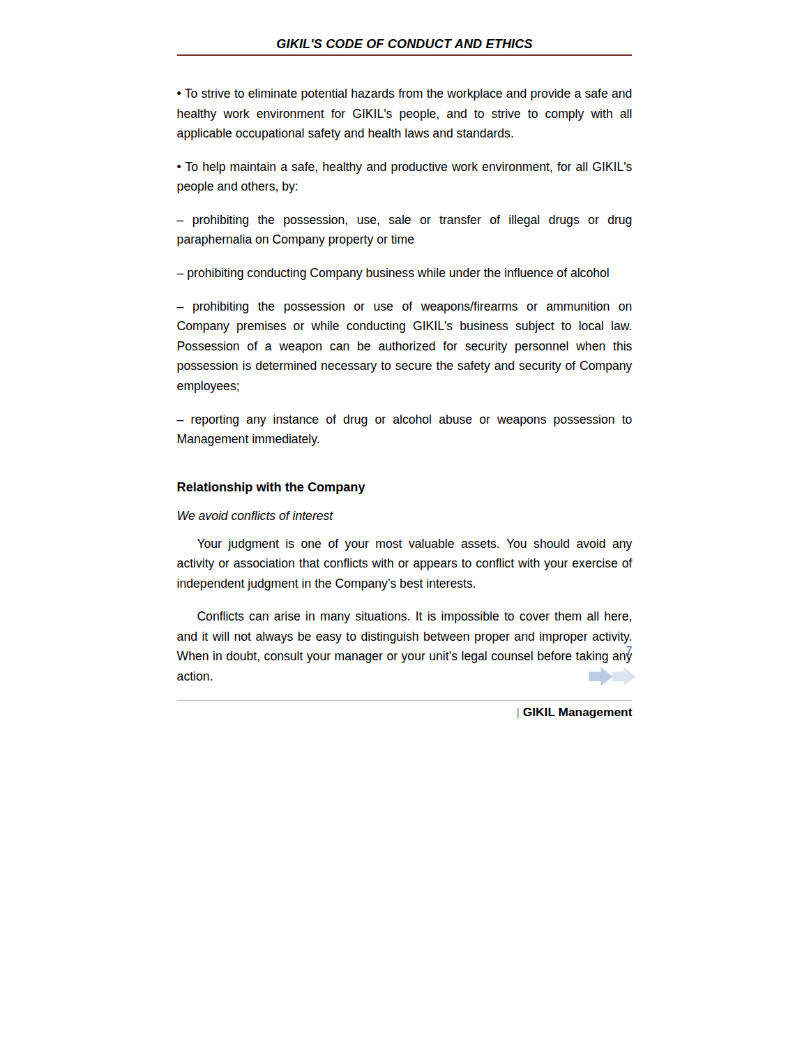GIKIL'S CODE OF CONDUCT AND ETHICS
• To strive to eliminate potential hazards from the workplace and provide a safe and healthy work environment for GIKIL's people, and to strive to comply with all applicable occupational safety and health laws and standards.
• To help maintain a safe, healthy and productive work environment, for all GIKIL's people and others, by:
– prohibiting the possession, use, sale or transfer of illegal drugs or drug paraphernalia on Company property or time
– prohibiting conducting Company business while under the influence of alcohol
– prohibiting the possession or use of weapons/firearms or ammunition on Company premises or while conducting GIKIL's business subject to local law. Possession of a weapon can be authorized for security personnel when this possession is determined necessary to secure the safety and security of Company employees;
– reporting any instance of drug or alcohol abuse or weapons possession to Management immediately.
Relationship with the Company
We avoid conflicts of interest
Your judgment is one of your most valuable assets. You should avoid any activity or association that conflicts with or appears to conflict with your exercise of independent judgment in the Company’s best interests.
Conflicts can arise in many situations. It is impossible to cover them all here, and it will not always be easy to distinguish between proper and improper activity. When in doubt, consult your manager or your unit’s legal counsel before taking any action.
7
| GIKIL Management